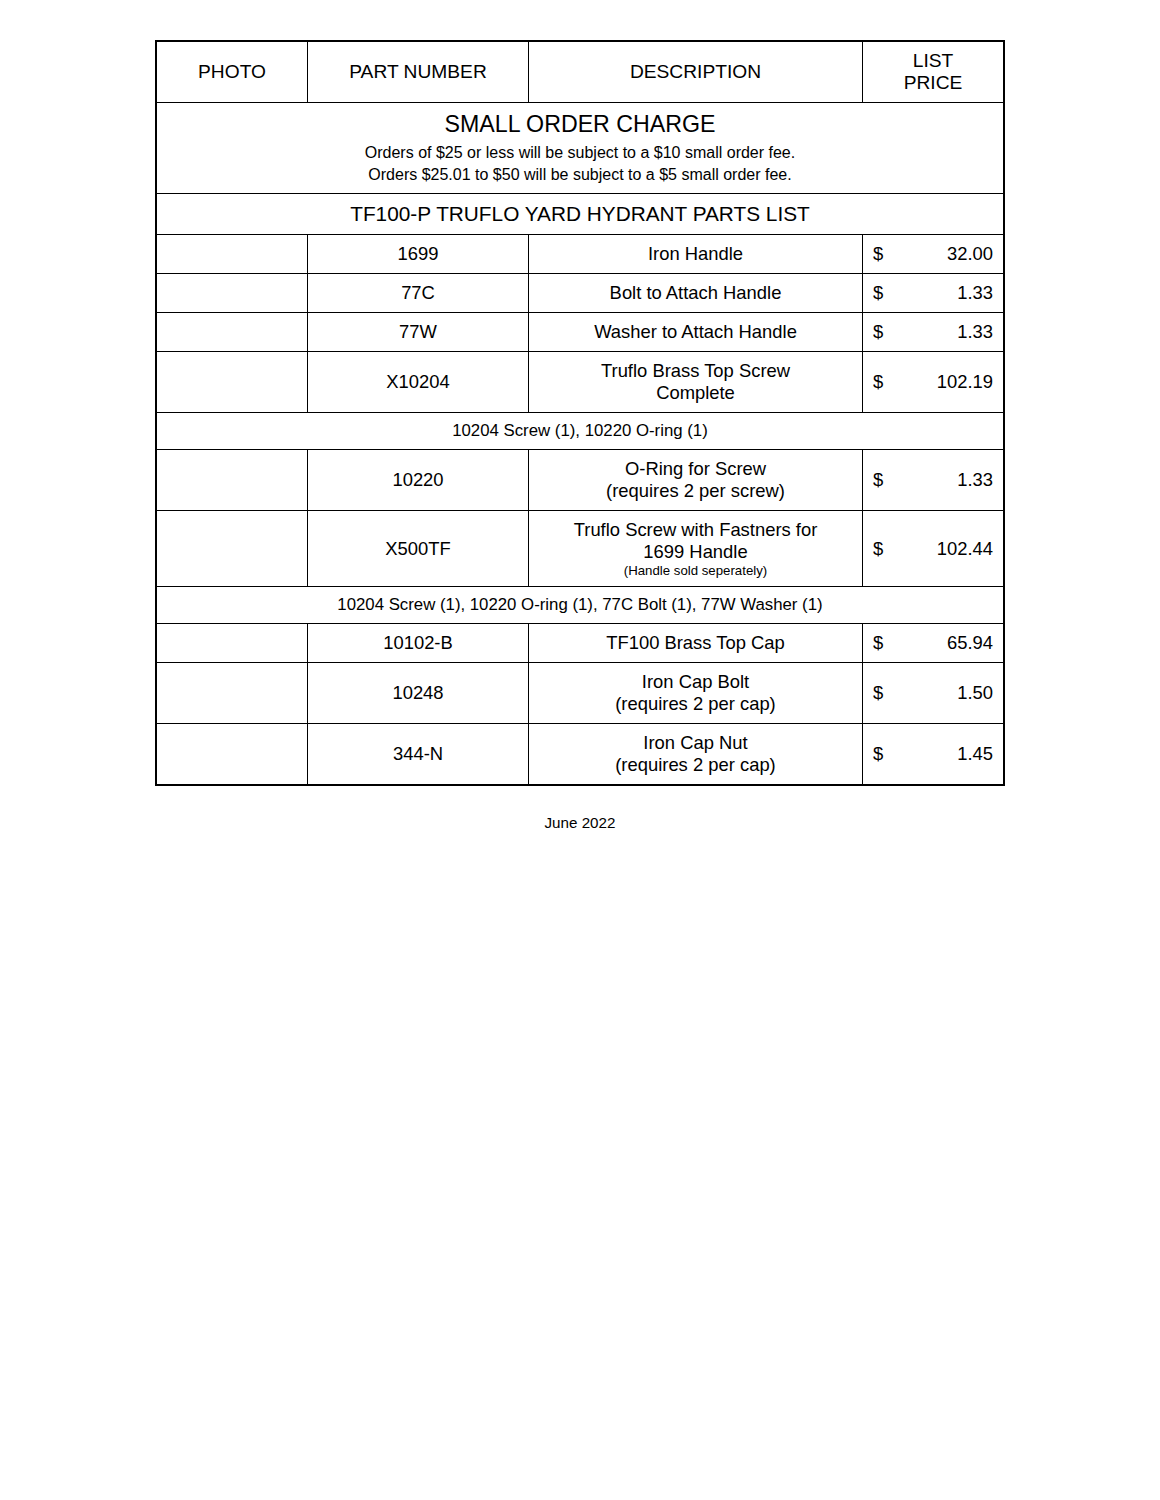| SMALL ORDER CHARGE Orders of $25 or less will be subject to a $10 small order fee. Orders $25.01 to $50 will be subject to a $5 small order fee. |
| TF100-P TRUFLO YARD HYDRANT PARTS LIST |
| PHOTO | PART NUMBER | DESCRIPTION | LIST PRICE |
| | 1699 | Iron Handle | $ 32.00 |
| | 77C | Bolt to Attach Handle | $ 1.33 |
| | 77W | Washer to Attach Handle | $ 1.33 |
| | X10204 | Truflo Brass Top Screw Complete | $ 102.19 |
| 10204 Screw (1), 10220 O-ring (1) |
| | 10220 | O-Ring for Screw (requires 2 per screw) | $ 1.33 |
| | X500TF | Truflo Screw with Fastners for 1699 Handle (Handle sold seperately) | $ 102.44 |
| 10204 Screw (1), 10220 O-ring (1), 77C Bolt (1), 77W Washer (1) |
| | 10102-B | TF100 Brass Top Cap | $ 65.94 |
| | 10248 | Iron Cap Bolt (requires 2 per cap) | $ 1.50 |
| | 344-N | Iron Cap Nut (requires 2 per cap) | $ 1.45 |
June 2022